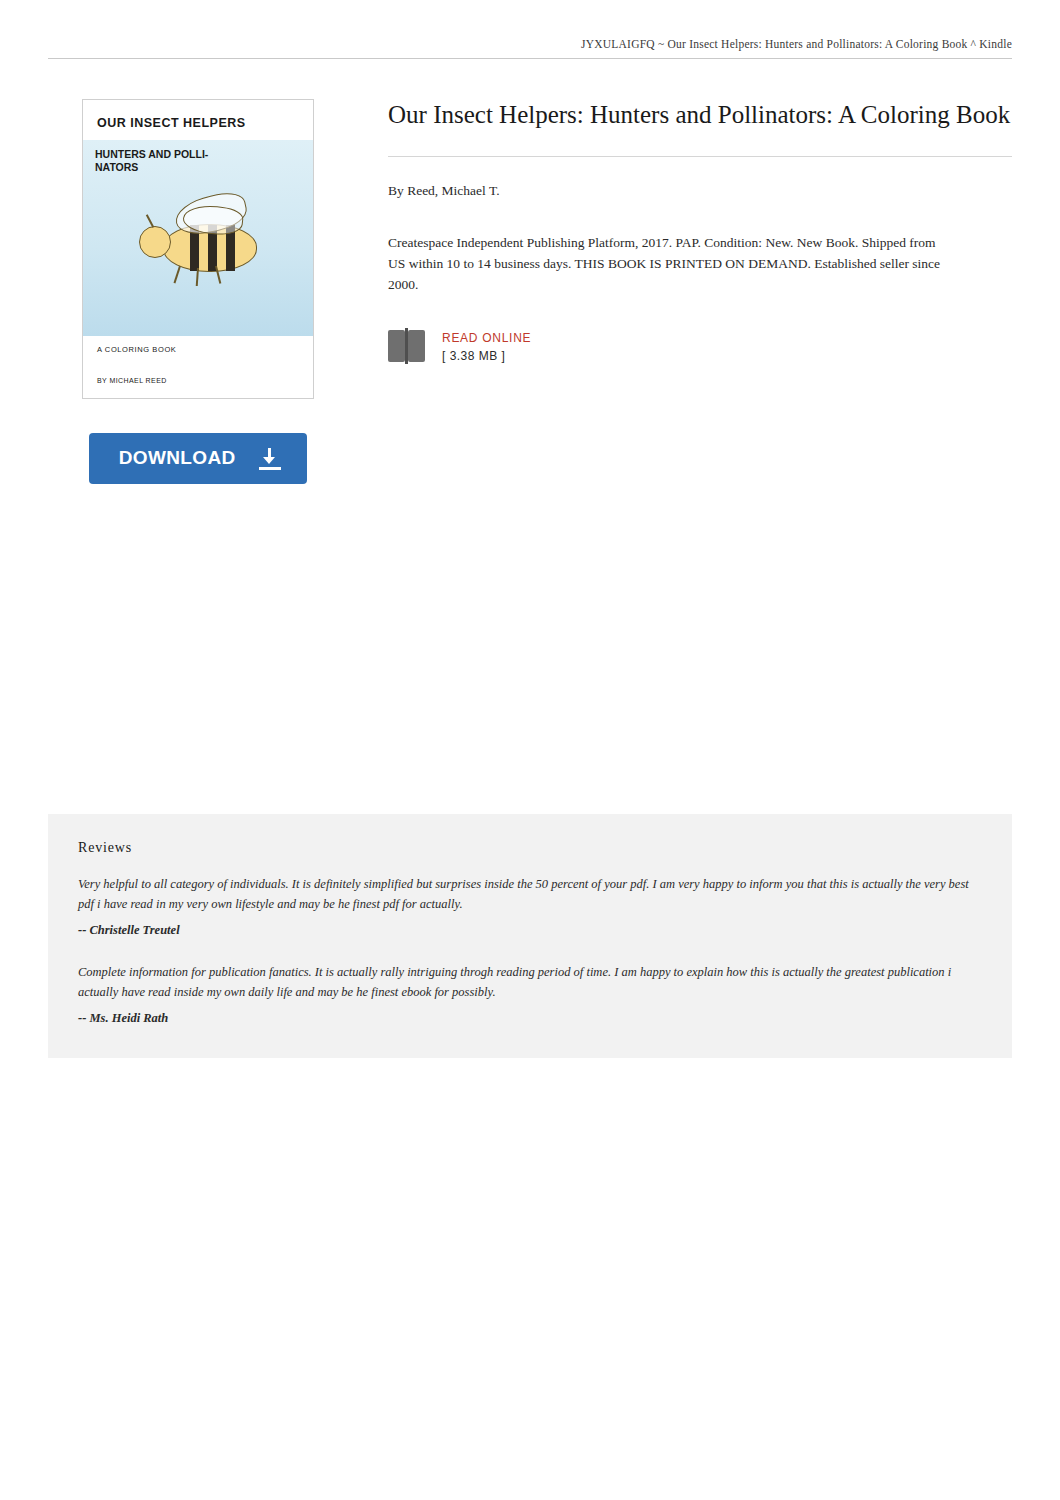JYXULAIGFQ ~ Our Insect Helpers: Hunters and Pollinators: A Coloring Book ^ Kindle
OUR INSECT HELPERS
HUNTERS AND POLLI-
NATORS
A COLORING BOOK
BY MICHAEL REED
DOWNLOAD
Our Insect Helpers: Hunters and Pollinators: A Coloring Book
By Reed, Michael T.
Createspace Independent Publishing Platform, 2017. PAP. Condition: New. New Book. Shipped from US within 10 to 14 business days. THIS BOOK IS PRINTED ON DEMAND. Established seller since 2000.
READ ONLINE
[ 3.38 MB ]
Reviews
Very helpful to all category of individuals. It is definitely simplified but surprises inside the 50 percent of your pdf. I am very happy to inform you that this is actually the very best pdf i have read in my very own lifestyle and may be he finest pdf for actually.
-- Christelle Treutel
Complete information for publication fanatics. It is actually rally intriguing throgh reading period of time. I am happy to explain how this is actually the greatest publication i actually have read inside my own daily life and may be he finest ebook for possibly.
-- Ms. Heidi Rath